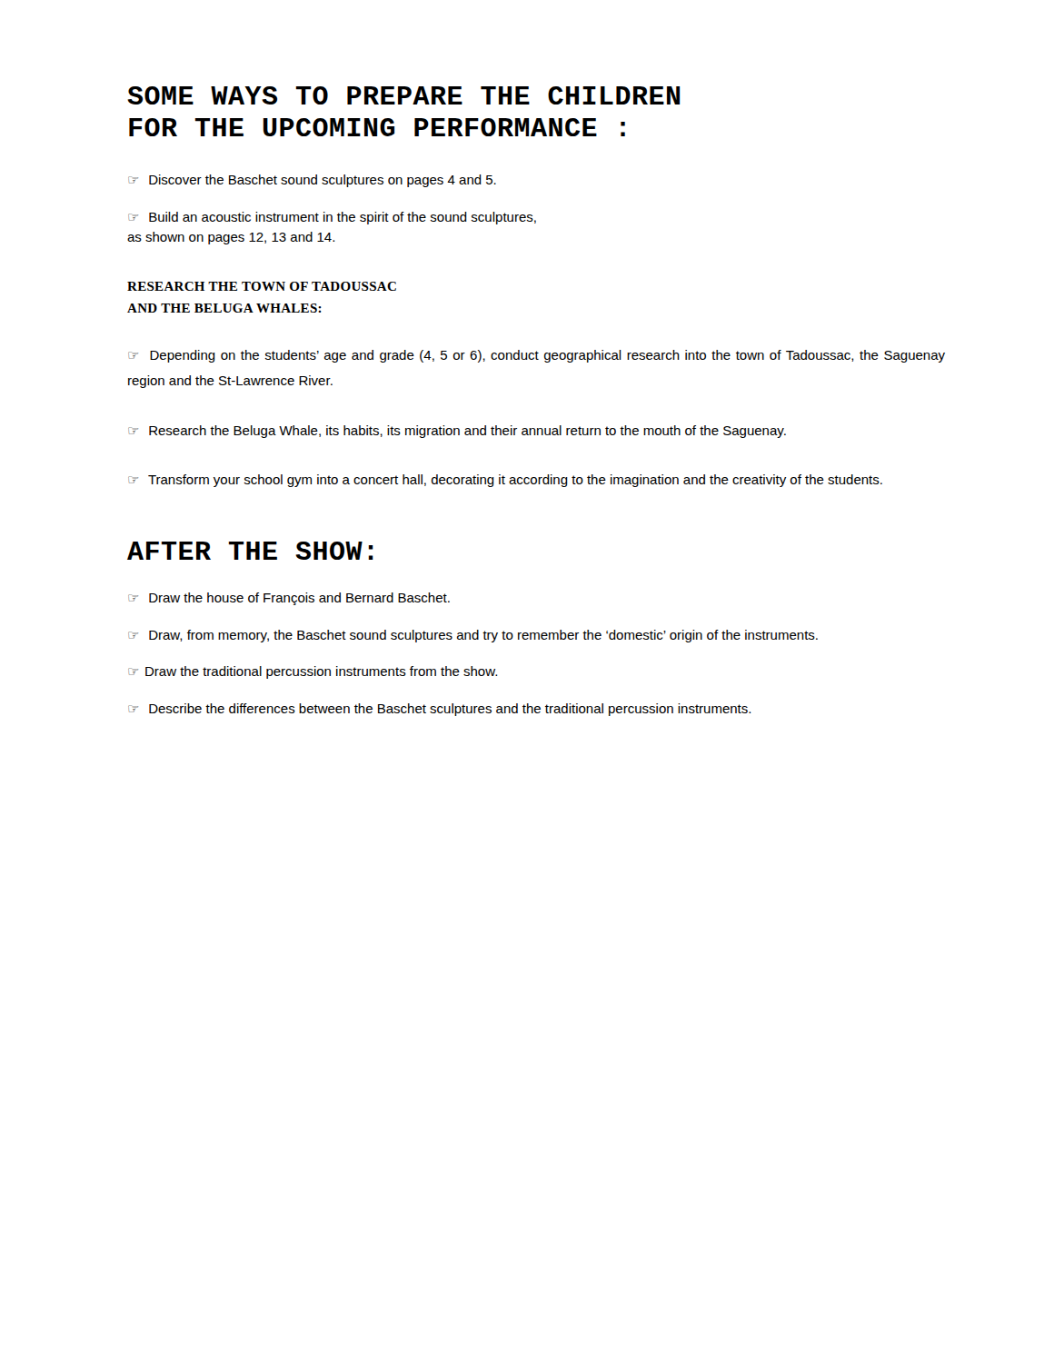Some ways to prepare the children
for the upcoming performance :
☞ Discover the Baschet sound sculptures on pages 4 and 5.
☞ Build an acoustic instrument in the spirit of the sound sculptures,
as shown on pages 12, 13 and 14.
Research the town of Tadoussac
and the Beluga Whales:
☞ Depending on the students’ age and grade (4, 5 or 6), conduct geographical research into the town of Tadoussac, the Saguenay region and the St-Lawrence River.
☞ Research the Beluga Whale, its habits, its migration and their annual return to the mouth of the Saguenay.
☞ Transform your school gym into a concert hall, decorating it according to the imagination and the creativity of the students.
After the show:
☞ Draw the house of François and Bernard Baschet.
☞ Draw, from memory, the Baschet sound sculptures and try to remember the ‘domestic’ origin of the instruments.
☞Draw the traditional percussion instruments from the show.
☞ Describe the differences between the Baschet sculptures and the traditional percussion instruments.